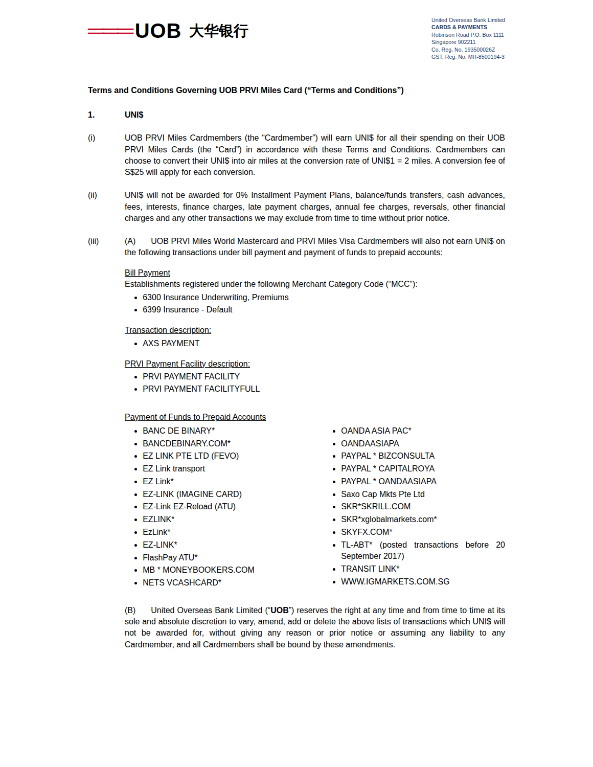═══ UOB 大华银行
United Overseas Bank Limited
CARDS & PAYMENTS
Robinson Road P.O. Box 1111
Singapore 902211
Co. Reg. No. 193500026Z
GST. Reg. No. MR-8500194-3
Terms and Conditions Governing UOB PRVI Miles Card (“Terms and Conditions”)
1.
UNI$
(i)
UOB PRVI Miles Cardmembers (the “Cardmember”) will earn UNI$ for all their spending on their UOB PRVI Miles Cards (the “Card”) in accordance with these Terms and Conditions. Cardmembers can choose to convert their UNI$ into air miles at the conversion rate of UNI$1 = 2 miles. A conversion fee of S$25 will apply for each conversion.
(ii)
UNI$ will not be awarded for 0% Installment Payment Plans, balance/funds transfers, cash advances, fees, interests, finance charges, late payment charges, annual fee charges, reversals, other financial charges and any other transactions we may exclude from time to time without prior notice.
(iii)
(A) UOB PRVI Miles World Mastercard and PRVI Miles Visa Cardmembers will also not earn UNI$ on the following transactions under bill payment and payment of funds to prepaid accounts:
Bill Payment
Establishments registered under the following Merchant Category Code (“MCC”):
6300 Insurance Underwriting, Premiums
6399 Insurance - Default
Transaction description:
AXS PAYMENT
PRVI Payment Facility description:
PRVI PAYMENT FACILITY
PRVI PAYMENT FACILITYFULL
Payment of Funds to Prepaid Accounts
BANC DE BINARY*
BANCDEBINARY.COM*
EZ LINK PTE LTD (FEVO)
EZ Link transport
EZ Link*
EZ-LINK (IMAGINE CARD)
EZ-Link EZ-Reload (ATU)
EZLINK*
EzLink*
EZ-LINK*
FlashPay ATU*
MB * MONEYBOOKERS.COM
NETS VCASHCARD*
OANDA ASIA PAC*
OANDAASIAPA
PAYPAL * BIZCONSULTA
PAYPAL * CAPITALROYA
PAYPAL * OANDAASIAPA
Saxo Cap Mkts Pte Ltd
SKR*SKRILL.COM
SKR*xglobalmarkets.com*
SKYFX.COM*
TL-ABT* (posted transactions before 20 September 2017)
TRANSIT LINK*
WWW.IGMARKETS.COM.SG
(B) United Overseas Bank Limited (“UOB”) reserves the right at any time and from time to time at its sole and absolute discretion to vary, amend, add or delete the above lists of transactions which UNI$ will not be awarded for, without giving any reason or prior notice or assuming any liability to any Cardmember, and all Cardmembers shall be bound by these amendments.